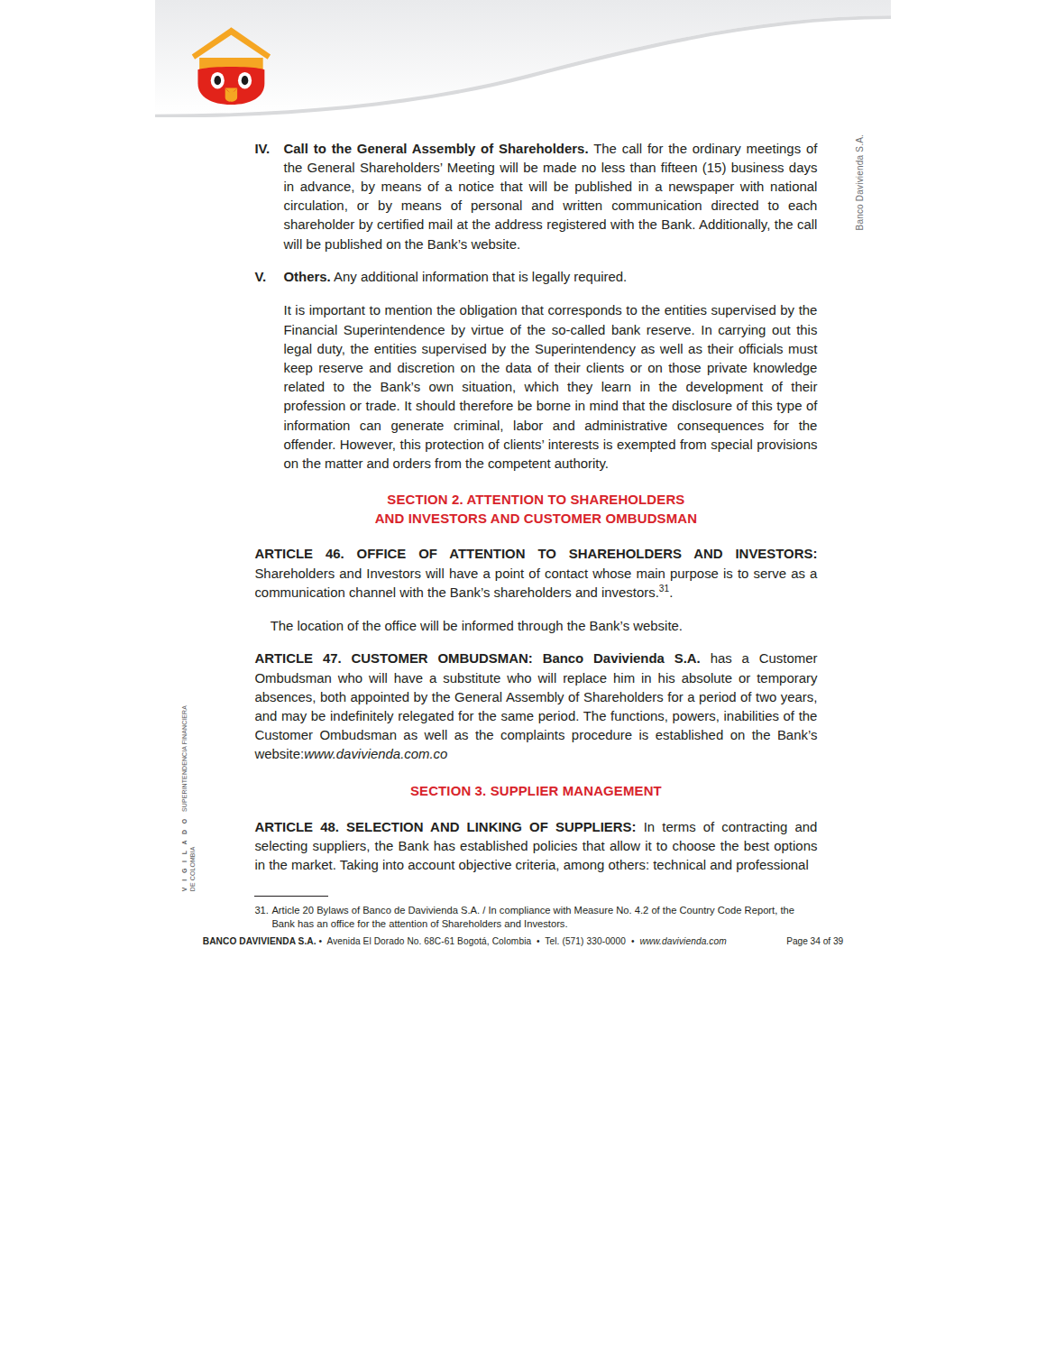Banco Davivienda S.A.
V I G I L A D O SUPERINTENDENCIA FINANCIERA
DE COLOMBIA
IV. Call to the General Assembly of Shareholders. The call for the ordinary meetings of the General Shareholders’ Meeting will be made no less than fifteen (15) business days in advance, by means of a notice that will be published in a newspaper with national circulation, or by means of personal and written communication directed to each shareholder by certified mail at the address registered with the Bank. Additionally, the call will be published on the Bank’s website.
V. Others. Any additional information that is legally required.
It is important to mention the obligation that corresponds to the entities supervised by the Financial Superintendence by virtue of the so-called bank reserve. In carrying out this legal duty, the entities supervised by the Superintendency as well as their officials must keep reserve and discretion on the data of their clients or on those private knowledge related to the Bank’s own situation, which they learn in the development of their profession or trade. It should therefore be borne in mind that the disclosure of this type of information can generate criminal, labor and administrative consequences for the offender. However, this protection of clients’ interests is exempted from special provisions on the matter and orders from the competent authority.
SECTION 2. ATTENTION TO SHAREHOLDERS
AND INVESTORS AND CUSTOMER OMBUDSMAN
ARTICLE 46. OFFICE OF ATTENTION TO SHAREHOLDERS AND INVESTORS: Shareholders and Investors will have a point of contact whose main purpose is to serve as a communication channel with the Bank’s shareholders and investors.31.
The location of the office will be informed through the Bank’s website.
ARTICLE 47. CUSTOMER OMBUDSMAN: Banco Davivienda S.A. has a Customer Ombudsman who will have a substitute who will replace him in his absolute or temporary absences, both appointed by the General Assembly of Shareholders for a period of two years, and may be indefinitely relegated for the same period. The functions, powers, inabilities of the Customer Ombudsman as well as the complaints procedure is established on the Bank’s website:www.davivienda.com.co
SECTION 3. SUPPLIER MANAGEMENT
ARTICLE 48. SELECTION AND LINKING OF SUPPLIERS: In terms of contracting and selecting suppliers, the Bank has established policies that allow it to choose the best options in the market. Taking into account objective criteria, among others: technical and professional
31. Article 20 Bylaws of Banco de Davivienda S.A. / In compliance with Measure No. 4.2 of the Country Code Report, the Bank has an office for the attention of Shareholders and Investors.
BANCO DAVIVIENDA S.A. • Avenida El Dorado No. 68C-61 Bogotá, Colombia • Tel. (571) 330-0000 • www.davivienda.com
Page 34 of 39